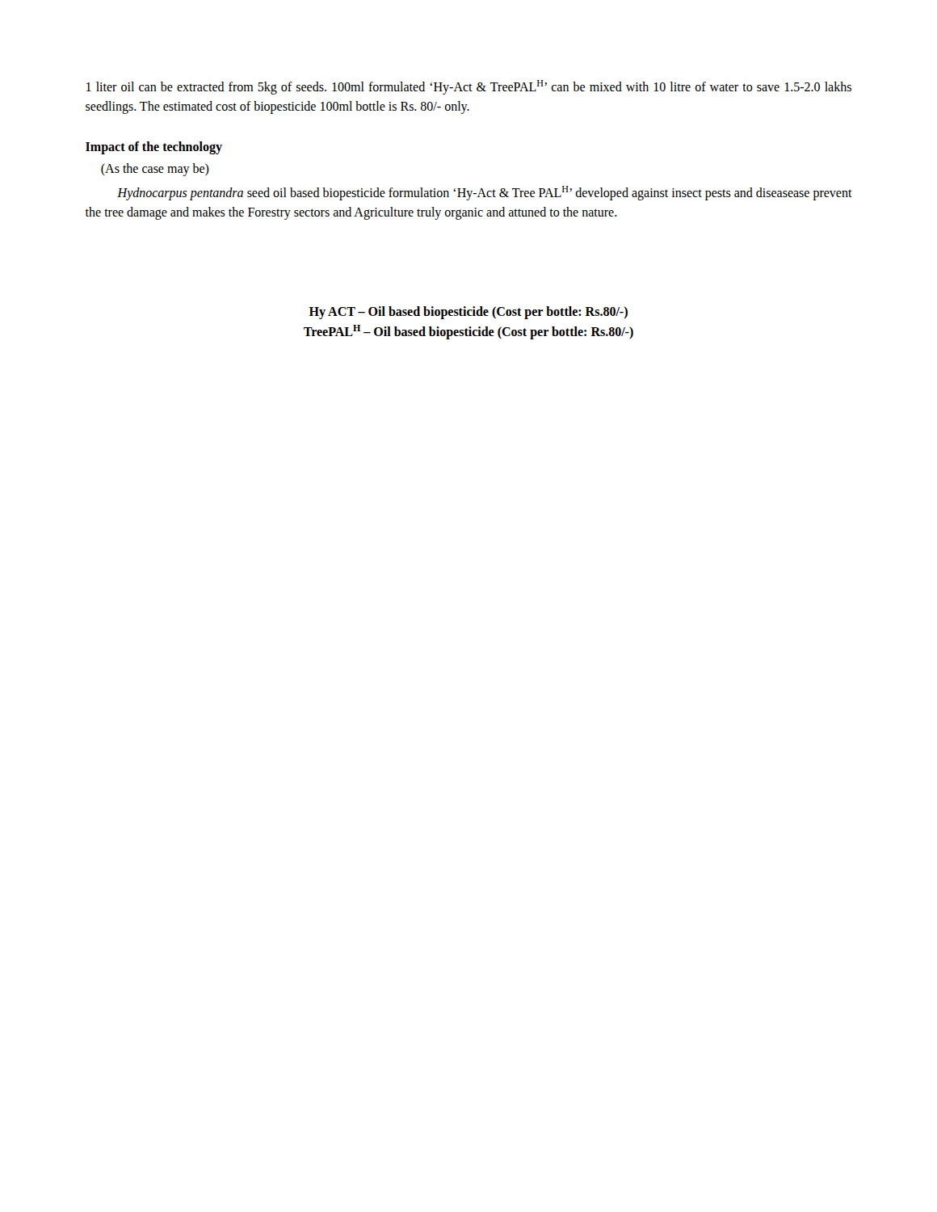1 liter oil can be extracted from 5kg of seeds. 100ml formulated ‘Hy-Act & TreePALH’ can be mixed with 10 litre of water to save 1.5-2.0 lakhs seedlings. The estimated cost of biopesticide 100ml bottle is Rs. 80/- only.
Impact of the technology
(As the case may be)
Hydnocarpus pentandra seed oil based biopesticide formulation ‘Hy-Act & Tree PALH’ developed against insect pests and diseasease prevent the tree damage and makes the Forestry sectors and Agriculture truly organic and attuned to the nature.
Hy ACT – Oil based biopesticide (Cost per bottle: Rs.80/-)
TreePALH – Oil based biopesticide (Cost per bottle: Rs.80/-)